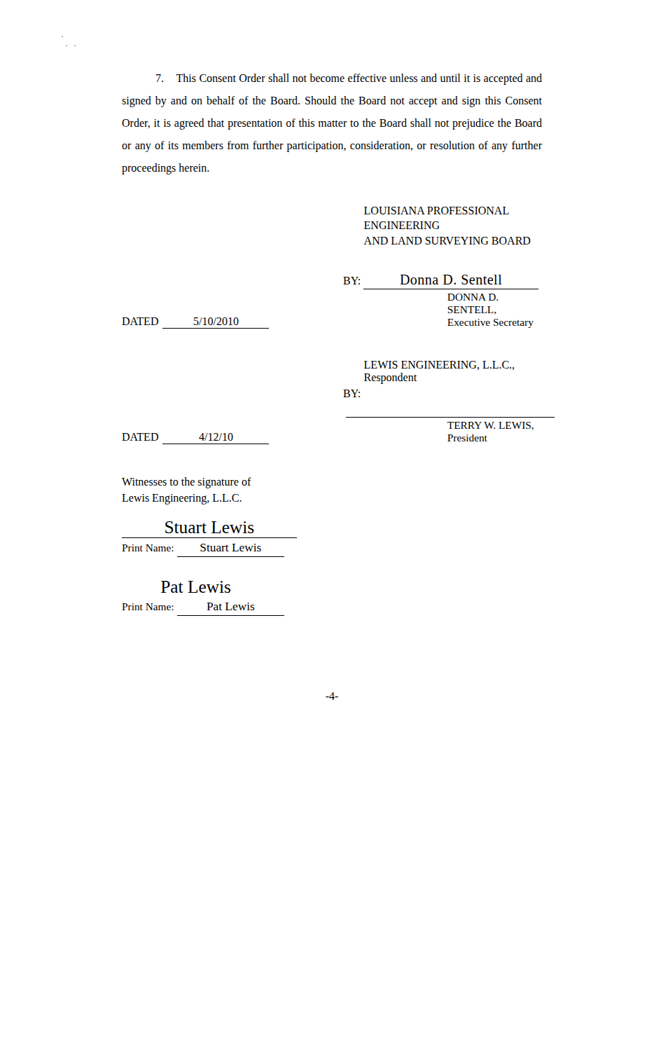.
. .
7. This Consent Order shall not become effective unless and until it is accepted and signed by and on behalf of the Board. Should the Board not accept and sign this Consent Order, it is agreed that presentation of this matter to the Board shall not prejudice the Board or any of its members from further participation, consideration, or resolution of any further proceedings herein.
LOUISIANA PROFESSIONAL ENGINEERING
AND LAND SURVEYING BOARD
DATED5/10/2010 BY: Donna D. Sentell DONNA D. SENTELL, Executive Secretary
LEWIS ENGINEERING, L.L.C., Respondent
DATED4/12/10 BY: TERRY W. LEWIS, President
Witnesses to the signature of
Lewis Engineering, L.L.C. Stuart Lewis
Print Name:Stuart Lewis
Pat Lewis
Print Name:Pat Lewis
-4-